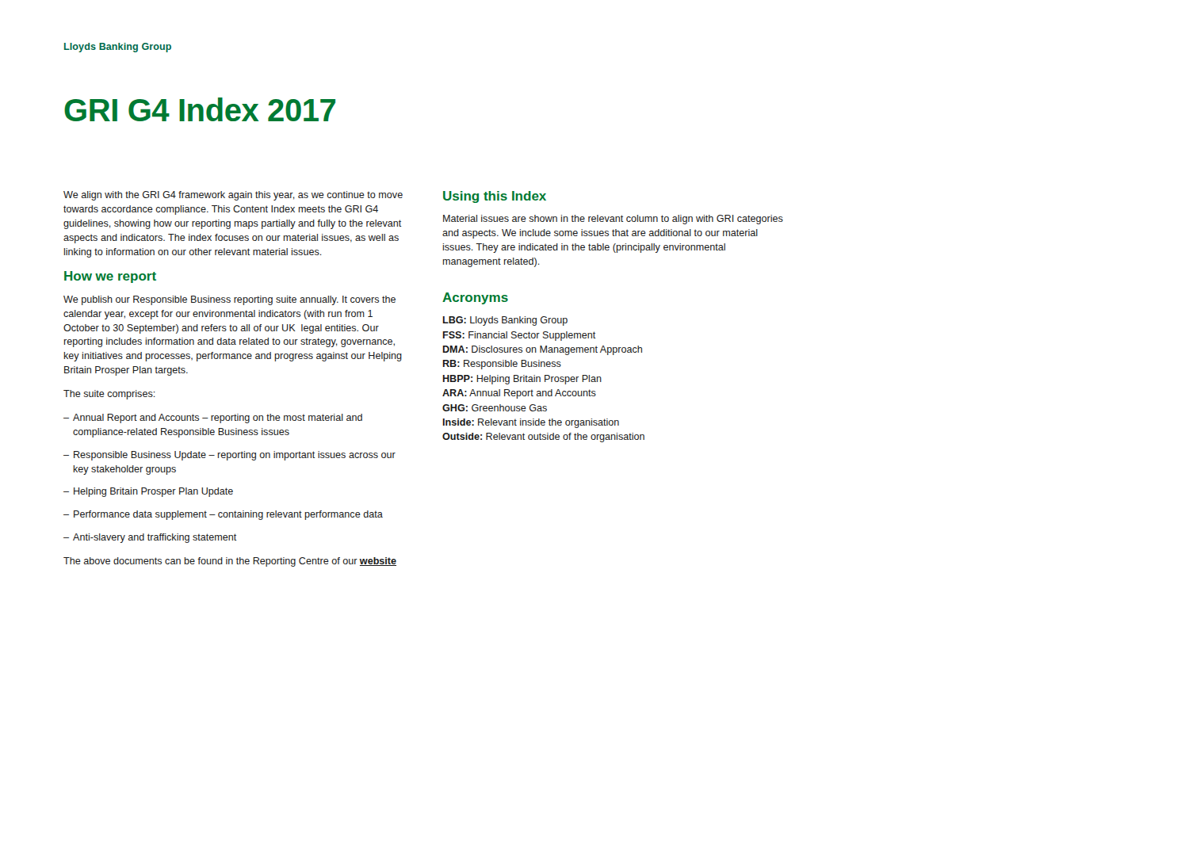Lloyds Banking Group
GRI G4 Index 2017
We align with the GRI G4 framework again this year, as we continue to move towards accordance compliance. This Content Index meets the GRI G4 guidelines, showing how our reporting maps partially and fully to the relevant aspects and indicators. The index focuses on our material issues, as well as linking to information on our other relevant material issues.
How we report
We publish our Responsible Business reporting suite annually. It covers the calendar year, except for our environmental indicators (with run from 1 October to 30 September) and refers to all of our UK legal entities. Our reporting includes information and data related to our strategy, governance, key initiatives and processes, performance and progress against our Helping Britain Prosper Plan targets.
The suite comprises:
Annual Report and Accounts – reporting on the most material and compliance-related Responsible Business issues
Responsible Business Update – reporting on important issues across our key stakeholder groups
Helping Britain Prosper Plan Update
Performance data supplement – containing relevant performance data
Anti-slavery and trafficking statement
The above documents can be found in the Reporting Centre of our website
Using this Index
Material issues are shown in the relevant column to align with GRI categories and aspects. We include some issues that are additional to our material issues. They are indicated in the table (principally environmental management related).
Acronyms
LBG: Lloyds Banking Group
FSS: Financial Sector Supplement
DMA: Disclosures on Management Approach
RB: Responsible Business
HBPP: Helping Britain Prosper Plan
ARA: Annual Report and Accounts
GHG: Greenhouse Gas
Inside: Relevant inside the organisation
Outside: Relevant outside of the organisation